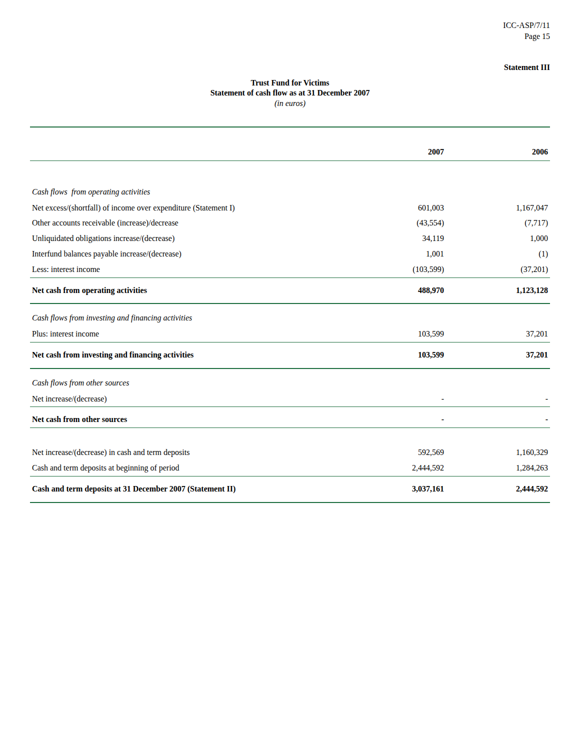ICC-ASP/7/11
Page 15
Statement III
Trust Fund for Victims
Statement of cash flow as at 31 December 2007
(in euros)
| | 2007 | 2006 |
| Cash flows from operating activities |
| Net excess/(shortfall) of income over expenditure (Statement I) | 601,003 | 1,167,047 |
| Other accounts receivable (increase)/decrease | (43,554) | (7,717) |
| Unliquidated obligations increase/(decrease) | 34,119 | 1,000 |
| Interfund balances payable increase/(decrease) | 1,001 | (1) |
| Less: interest income | (103,599) | (37,201) |
| Net cash from operating activities | 488,970 | 1,123,128 |
| Cash flows from investing and financing activities |
| Plus: interest income | 103,599 | 37,201 |
| Net cash from investing and financing activities | 103,599 | 37,201 |
| Cash flows from other sources |
| Net increase/(decrease) | - | - |
| Net cash from other sources | - | - |
| Net increase/(decrease) in cash and term deposits | 592,569 | 1,160,329 |
| Cash and term deposits at beginning of period | 2,444,592 | 1,284,263 |
| Cash and term deposits at 31 December 2007 (Statement II) | 3,037,161 | 2,444,592 |